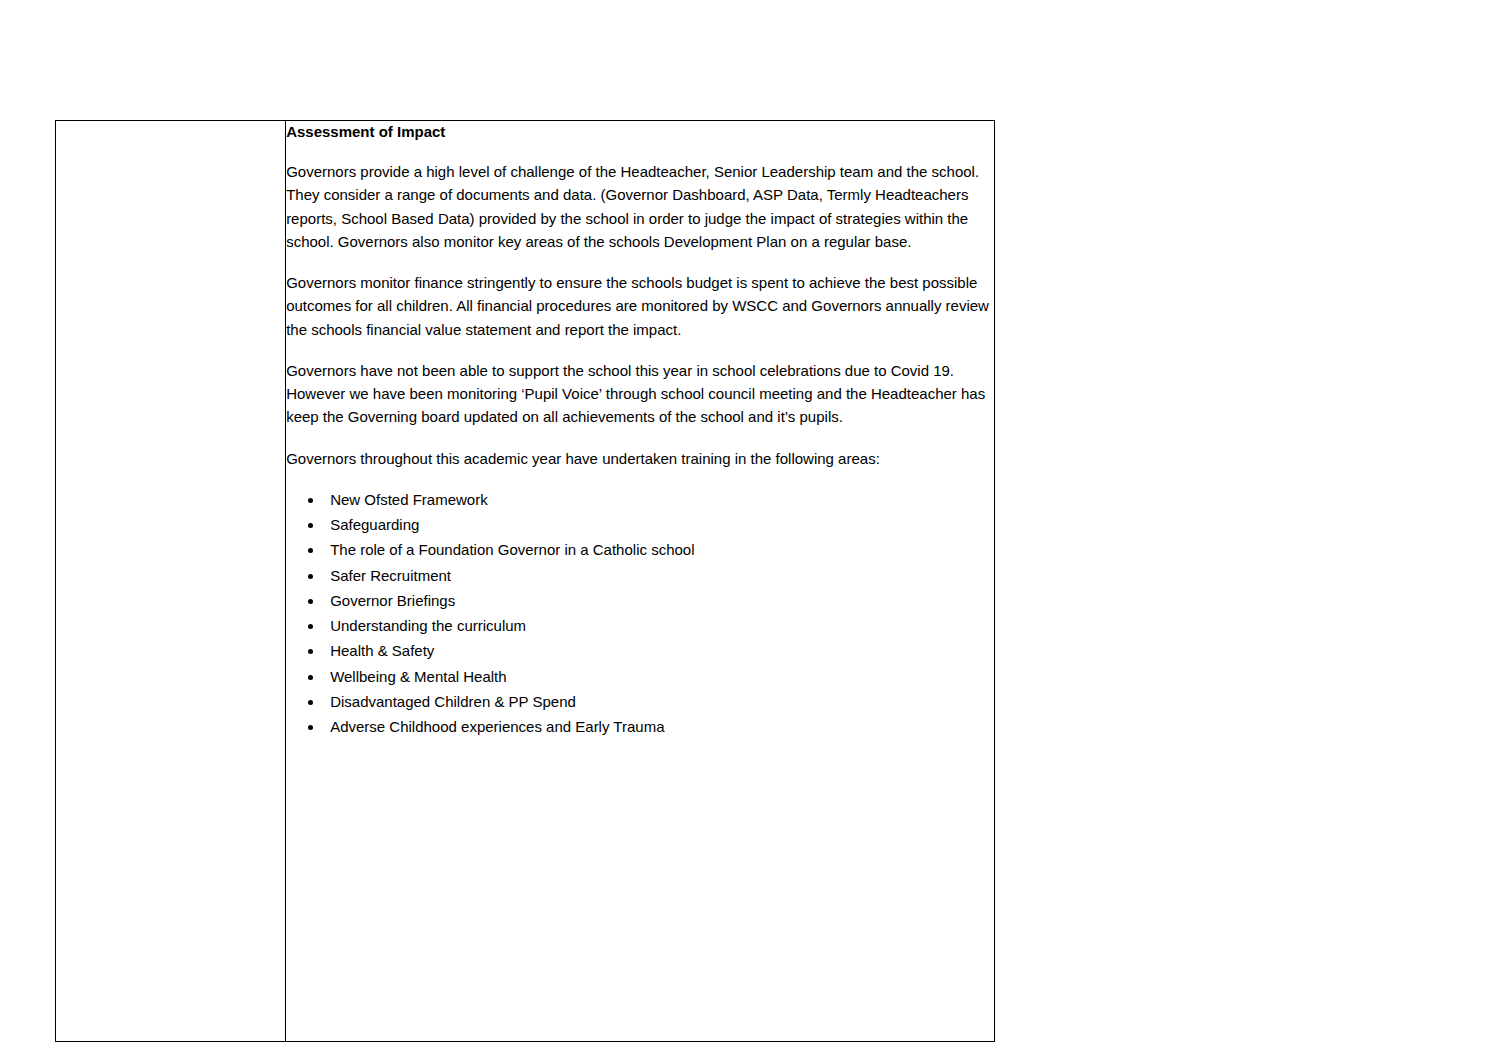| | Assessment of Impact Governors provide a high level of challenge of the Headteacher, Senior Leadership team and the school. They consider a range of documents and data. (Governor Dashboard, ASP Data, Termly Headteachers reports, School Based Data) provided by the school in order to judge the impact of strategies within the school. Governors also monitor key areas of the schools Development Plan on a regular base. Governors monitor finance stringently to ensure the schools budget is spent to achieve the best possible outcomes for all children. All financial procedures are monitored by WSCC and Governors annually review the schools financial value statement and report the impact. Governors have not been able to support the school this year in school celebrations due to Covid 19. However we have been monitoring ‘Pupil Voice’ through school council meeting and the Headteacher has keep the Governing board updated on all achievements of the school and it’s pupils. Governors throughout this academic year have undertaken training in the following areas: New Ofsted Framework Safeguarding The role of a Foundation Governor in a Catholic school Safer Recruitment Governor Briefings Understanding the curriculum Health & Safety Wellbeing & Mental Health Disadvantaged Children & PP Spend Adverse Childhood experiences and Early Trauma |